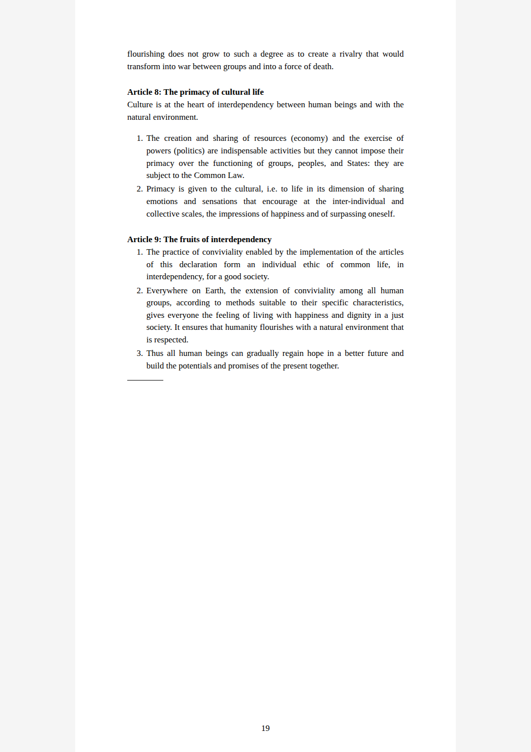flourishing does not grow to such a degree as to create a rivalry that would transform into war between groups and into a force of death.
Article 8: The primacy of cultural life
Culture is at the heart of interdependency between human beings and with the natural environment.
The creation and sharing of resources (economy) and the exercise of powers (politics) are indispensable activities but they cannot impose their primacy over the functioning of groups, peoples, and States: they are subject to the Common Law.
Primacy is given to the cultural, i.e. to life in its dimension of sharing emotions and sensations that encourage at the inter-individual and collective scales, the impressions of happiness and of surpassing oneself.
Article 9: The fruits of interdependency
The practice of conviviality enabled by the implementation of the articles of this declaration form an individual ethic of common life, in interdependency, for a good society.
Everywhere on Earth, the extension of conviviality among all human groups, according to methods suitable to their specific characteristics, gives everyone the feeling of living with happiness and dignity in a just society. It ensures that humanity flourishes with a natural environment that is respected.
Thus all human beings can gradually regain hope in a better future and build the potentials and promises of the present together.
19